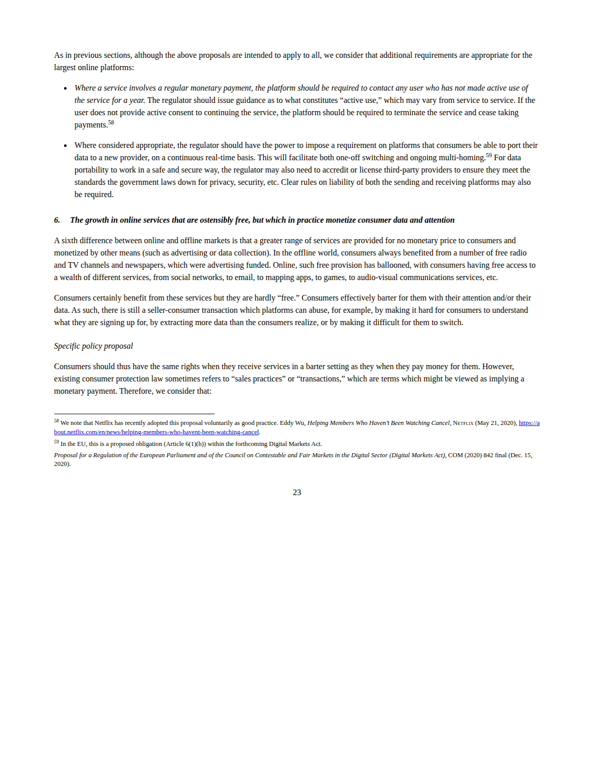As in previous sections, although the above proposals are intended to apply to all, we consider that additional requirements are appropriate for the largest online platforms:
Where a service involves a regular monetary payment, the platform should be required to contact any user who has not made active use of the service for a year. The regulator should issue guidance as to what constitutes “active use,” which may vary from service to service. If the user does not provide active consent to continuing the service, the platform should be required to terminate the service and cease taking payments.58
Where considered appropriate, the regulator should have the power to impose a requirement on platforms that consumers be able to port their data to a new provider, on a continuous real-time basis. This will facilitate both one-off switching and ongoing multi-homing.59 For data portability to work in a safe and secure way, the regulator may also need to accredit or license third-party providers to ensure they meet the standards the government laws down for privacy, security, etc. Clear rules on liability of both the sending and receiving platforms may also be required.
6. The growth in online services that are ostensibly free, but which in practice monetize consumer data and attention
A sixth difference between online and offline markets is that a greater range of services are provided for no monetary price to consumers and monetized by other means (such as advertising or data collection). In the offline world, consumers always benefited from a number of free radio and TV channels and newspapers, which were advertising funded. Online, such free provision has ballooned, with consumers having free access to a wealth of different services, from social networks, to email, to mapping apps, to games, to audio-visual communications services, etc.
Consumers certainly benefit from these services but they are hardly “free.” Consumers effectively barter for them with their attention and/or their data. As such, there is still a seller-consumer transaction which platforms can abuse, for example, by making it hard for consumers to understand what they are signing up for, by extracting more data than the consumers realize, or by making it difficult for them to switch.
Specific policy proposal
Consumers should thus have the same rights when they receive services in a barter setting as they when they pay money for them. However, existing consumer protection law sometimes refers to “sales practices” or “transactions,” which are terms which might be viewed as implying a monetary payment. Therefore, we consider that:
58 We note that Netflix has recently adopted this proposal voluntarily as good practice. Eddy Wu, Helping Members Who Haven’t Been Watching Cancel, Netflix (May 21, 2020), https://about.netflix.com/en/news/helping-members-who-havent-been-watching-cancel.
59 In the EU, this is a proposed obligation (Article 6(1)(h)) within the forthcoming Digital Markets Act.
Proposal for a Regulation of the European Parliament and of the Council on Contestable and Fair Markets in the Digital Sector (Digital Markets Act), COM (2020) 842 final (Dec. 15, 2020).
23